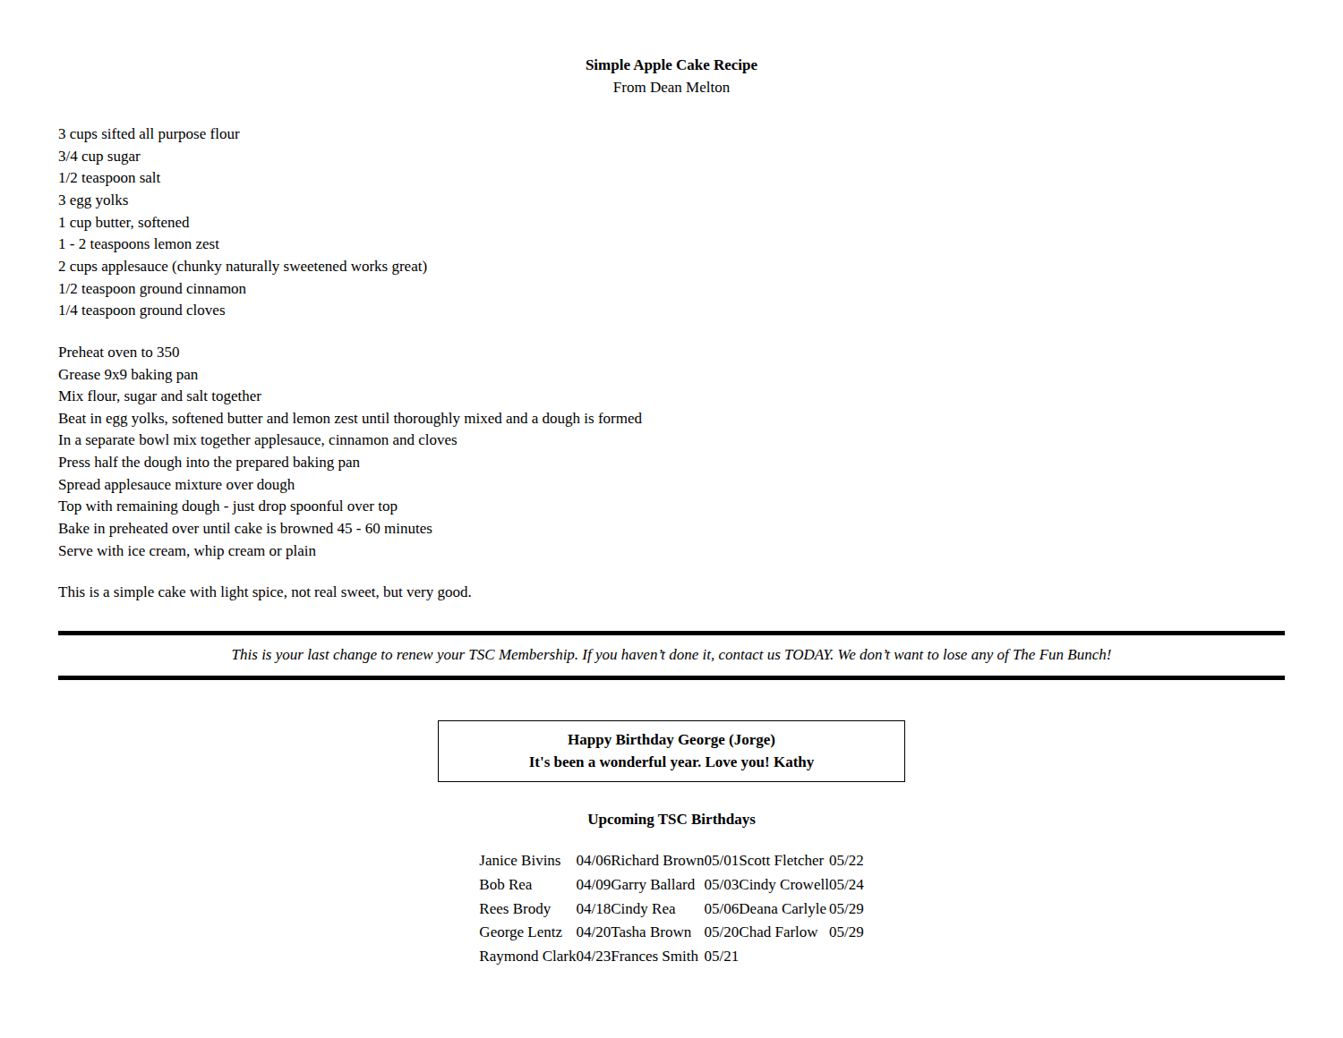Simple Apple Cake Recipe
From Dean Melton
3 cups sifted all purpose flour
3/4 cup sugar
1/2 teaspoon salt
3 egg yolks
1 cup butter, softened
1 - 2 teaspoons lemon zest
2 cups applesauce (chunky naturally sweetened works great)
1/2 teaspoon ground cinnamon
1/4 teaspoon ground cloves
Preheat oven to 350
Grease 9x9 baking pan
Mix flour, sugar and salt together
Beat in egg yolks, softened butter and lemon zest until thoroughly mixed and a dough is formed
In a separate bowl mix together applesauce, cinnamon and cloves
Press half the dough into the prepared baking pan
Spread applesauce mixture over dough
Top with remaining dough - just drop spoonful over top
Bake in preheated over until cake is browned 45 - 60 minutes
Serve with ice cream, whip cream or plain
This is a simple cake with light spice, not real sweet, but very good.
This is your last change to renew your TSC Membership. If you haven’t done it, contact us TODAY. We don’t want to lose any of The Fun Bunch!
Happy Birthday George (Jorge)
It's been a wonderful year. Love you! Kathy
Upcoming TSC Birthdays
| Janice Bivins | 04/06 | Richard Brown | 05/01 | Scott Fletcher | 05/22 |
| Bob Rea | 04/09 | Garry Ballard | 05/03 | Cindy Crowell | 05/24 |
| Rees Brody | 04/18 | Cindy Rea | 05/06 | Deana Carlyle | 05/29 |
| George Lentz | 04/20 | Tasha Brown | 05/20 | Chad Farlow | 05/29 |
| Raymond Clark | 04/23 | Frances Smith | 05/21 | | |